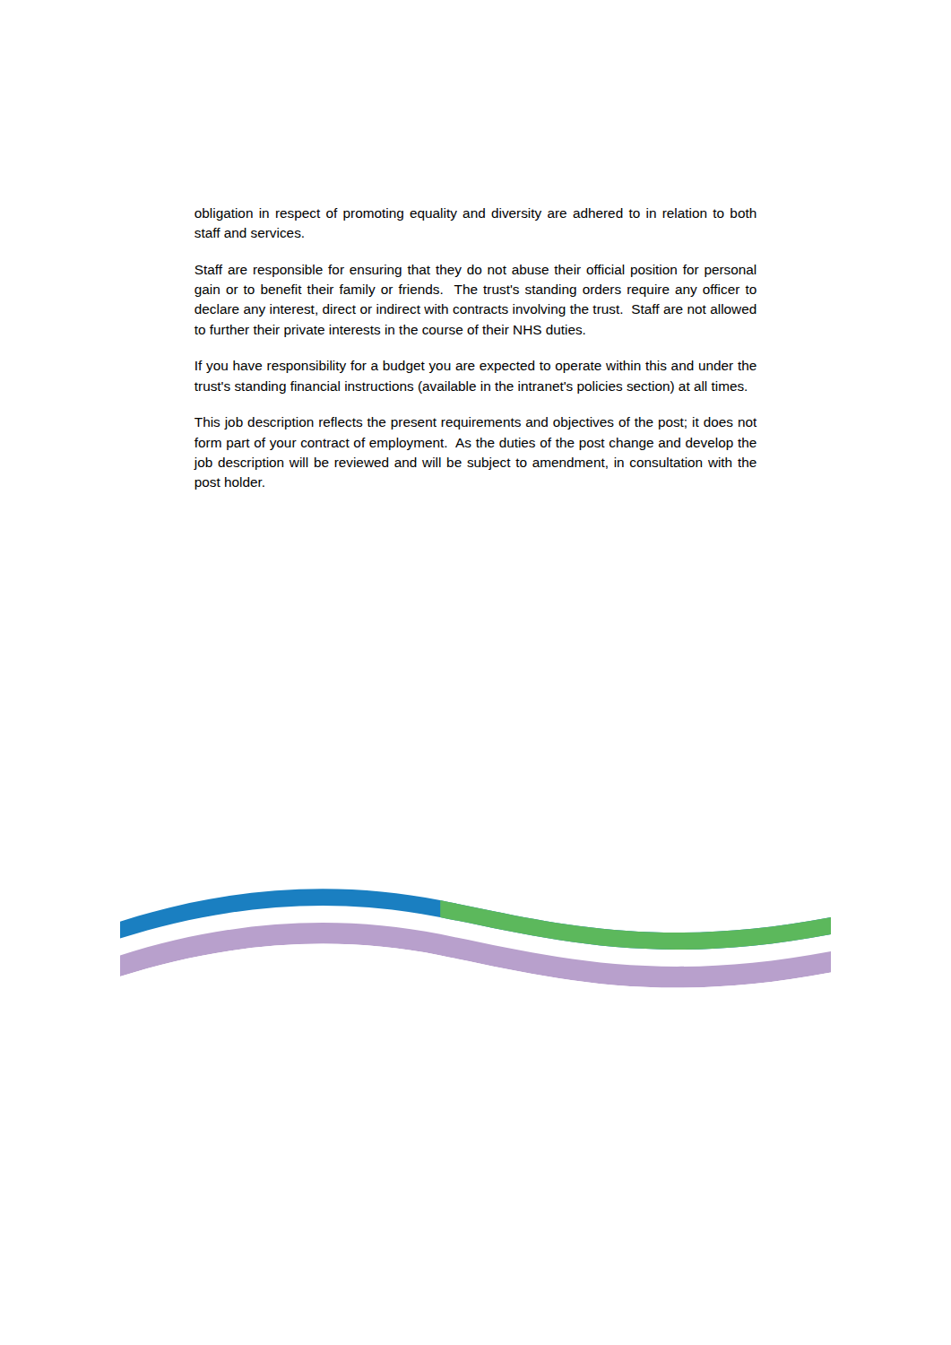obligation in respect of promoting equality and diversity are adhered to in relation to both staff and services.
Staff are responsible for ensuring that they do not abuse their official position for personal gain or to benefit their family or friends. The trust's standing orders require any officer to declare any interest, direct or indirect with contracts involving the trust. Staff are not allowed to further their private interests in the course of their NHS duties.
If you have responsibility for a budget you are expected to operate within this and under the trust's standing financial instructions (available in the intranet's policies section) at all times.
This job description reflects the present requirements and objectives of the post; it does not form part of your contract of employment. As the duties of the post change and develop the job description will be reviewed and will be subject to amendment, in consultation with the post holder.